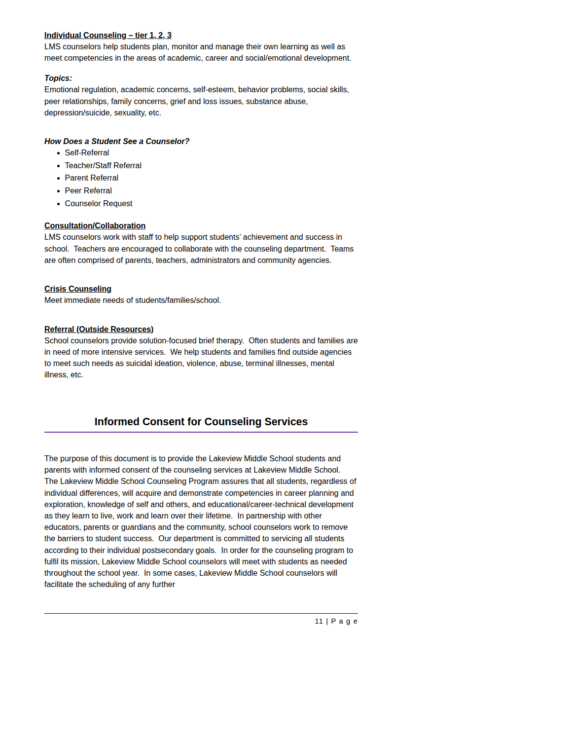Individual Counseling – tier 1, 2, 3
LMS counselors help students plan, monitor and manage their own learning as well as meet competencies in the areas of academic, career and social/emotional development.
Topics:
Emotional regulation, academic concerns, self-esteem, behavior problems, social skills, peer relationships, family concerns, grief and loss issues, substance abuse, depression/suicide, sexuality, etc.
How Does a Student See a Counselor?
Self-Referral
Teacher/Staff Referral
Parent Referral
Peer Referral
Counselor Request
Consultation/Collaboration
LMS counselors work with staff to help support students’ achievement and success in school. Teachers are encouraged to collaborate with the counseling department. Teams are often comprised of parents, teachers, administrators and community agencies.
Crisis Counseling
Meet immediate needs of students/families/school.
Referral (Outside Resources)
School counselors provide solution-focused brief therapy. Often students and families are in need of more intensive services. We help students and families find outside agencies to meet such needs as suicidal ideation, violence, abuse, terminal illnesses, mental illness, etc.
Informed Consent for Counseling Services
The purpose of this document is to provide the Lakeview Middle School students and parents with informed consent of the counseling services at Lakeview Middle School. The Lakeview Middle School Counseling Program assures that all students, regardless of individual differences, will acquire and demonstrate competencies in career planning and exploration, knowledge of self and others, and educational/career-technical development as they learn to live, work and learn over their lifetime. In partnership with other educators, parents or guardians and the community, school counselors work to remove the barriers to student success. Our department is committed to servicing all students according to their individual postsecondary goals. In order for the counseling program to fulfil its mission, Lakeview Middle School counselors will meet with students as needed throughout the school year. In some cases, Lakeview Middle School counselors will facilitate the scheduling of any further
11 | P a g e